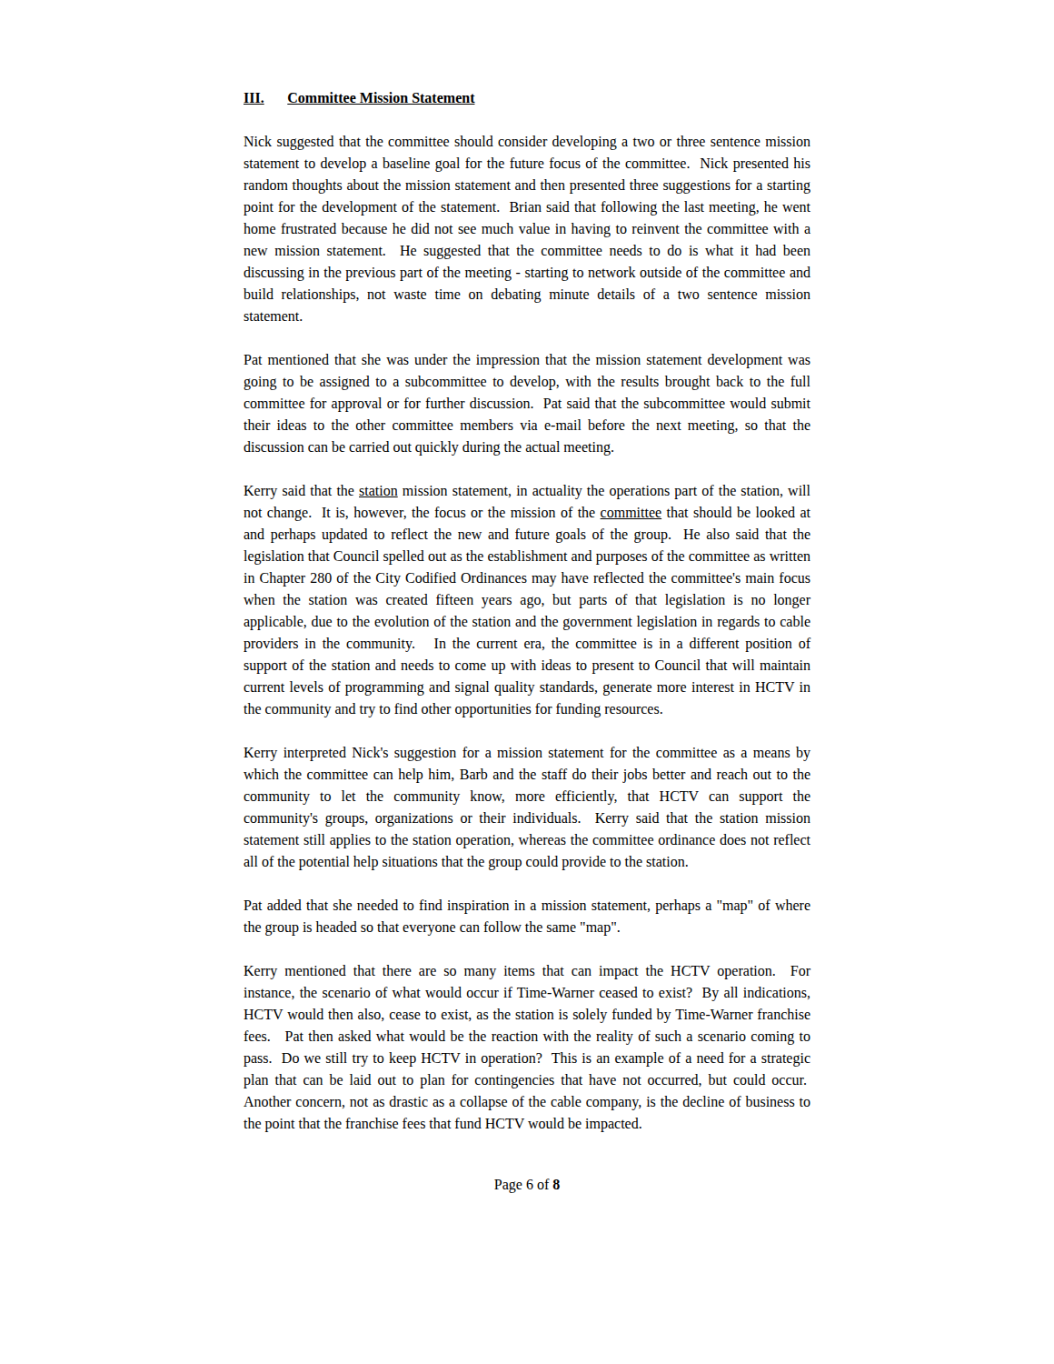III. Committee Mission Statement
Nick suggested that the committee should consider developing a two or three sentence mission statement to develop a baseline goal for the future focus of the committee. Nick presented his random thoughts about the mission statement and then presented three suggestions for a starting point for the development of the statement. Brian said that following the last meeting, he went home frustrated because he did not see much value in having to reinvent the committee with a new mission statement. He suggested that the committee needs to do is what it had been discussing in the previous part of the meeting - starting to network outside of the committee and build relationships, not waste time on debating minute details of a two sentence mission statement.
Pat mentioned that she was under the impression that the mission statement development was going to be assigned to a subcommittee to develop, with the results brought back to the full committee for approval or for further discussion. Pat said that the subcommittee would submit their ideas to the other committee members via e-mail before the next meeting, so that the discussion can be carried out quickly during the actual meeting.
Kerry said that the station mission statement, in actuality the operations part of the station, will not change. It is, however, the focus or the mission of the committee that should be looked at and perhaps updated to reflect the new and future goals of the group. He also said that the legislation that Council spelled out as the establishment and purposes of the committee as written in Chapter 280 of the City Codified Ordinances may have reflected the committee's main focus when the station was created fifteen years ago, but parts of that legislation is no longer applicable, due to the evolution of the station and the government legislation in regards to cable providers in the community. In the current era, the committee is in a different position of support of the station and needs to come up with ideas to present to Council that will maintain current levels of programming and signal quality standards, generate more interest in HCTV in the community and try to find other opportunities for funding resources.
Kerry interpreted Nick's suggestion for a mission statement for the committee as a means by which the committee can help him, Barb and the staff do their jobs better and reach out to the community to let the community know, more efficiently, that HCTV can support the community's groups, organizations or their individuals. Kerry said that the station mission statement still applies to the station operation, whereas the committee ordinance does not reflect all of the potential help situations that the group could provide to the station.
Pat added that she needed to find inspiration in a mission statement, perhaps a "map" of where the group is headed so that everyone can follow the same "map".
Kerry mentioned that there are so many items that can impact the HCTV operation. For instance, the scenario of what would occur if Time-Warner ceased to exist? By all indications, HCTV would then also, cease to exist, as the station is solely funded by Time-Warner franchise fees. Pat then asked what would be the reaction with the reality of such a scenario coming to pass. Do we still try to keep HCTV in operation? This is an example of a need for a strategic plan that can be laid out to plan for contingencies that have not occurred, but could occur. Another concern, not as drastic as a collapse of the cable company, is the decline of business to the point that the franchise fees that fund HCTV would be impacted.
Page 6 of 8